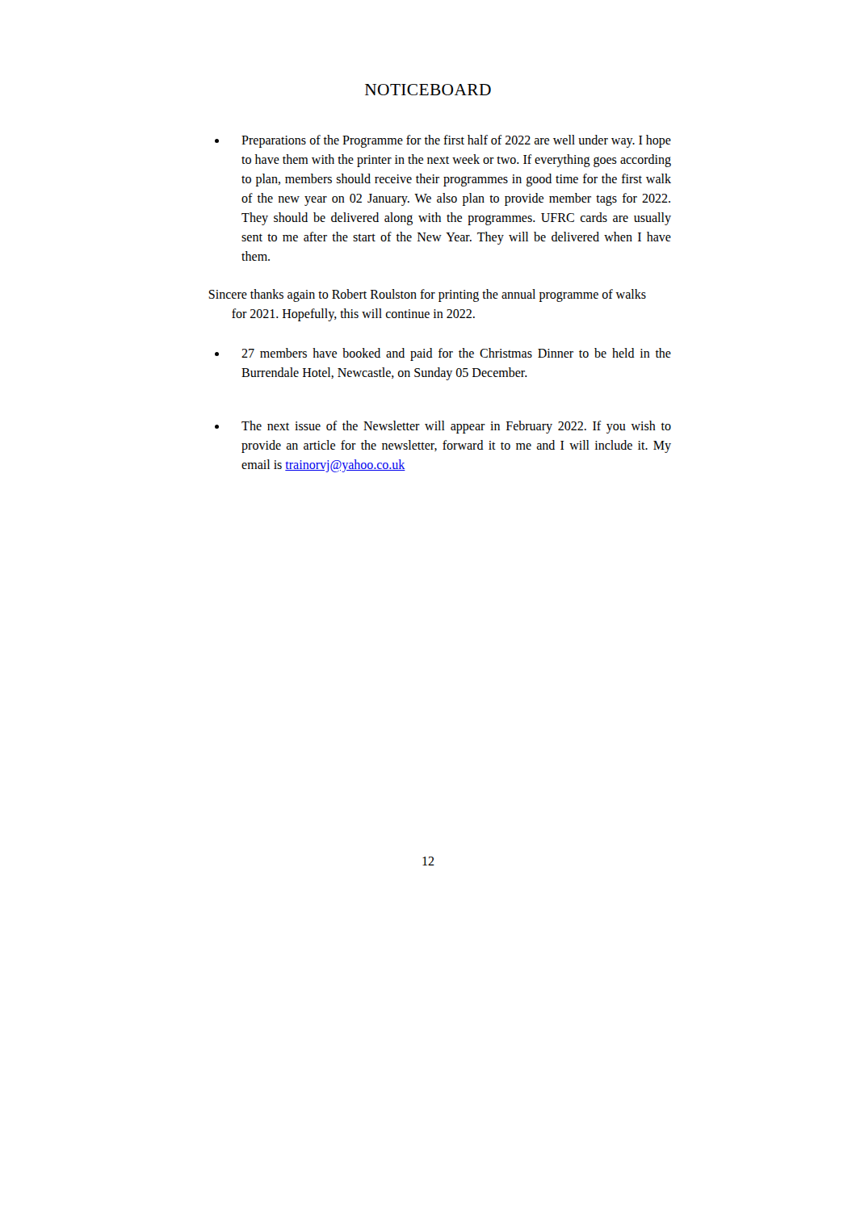NOTICEBOARD
Preparations of the Programme for the first half of 2022 are well under way. I hope to have them with the printer in the next week or two. If everything goes according to plan, members should receive their programmes in good time for the first walk of the new year on 02 January. We also plan to provide member tags for 2022. They should be delivered along with the programmes. UFRC cards are usually sent to me after the start of the New Year. They will be delivered when I have them.
Sincere thanks again to Robert Roulston for printing the annual programme of walksfor 2021. Hopefully, this will continue in 2022.
27 members have booked and paid for the Christmas Dinner to be held in the Burrendale Hotel, Newcastle, on Sunday 05 December.
The next issue of the Newsletter will appear in February 2022. If you wish to provide an article for the newsletter, forward it to me and I will include it. My email is trainorvj@yahoo.co.uk
12